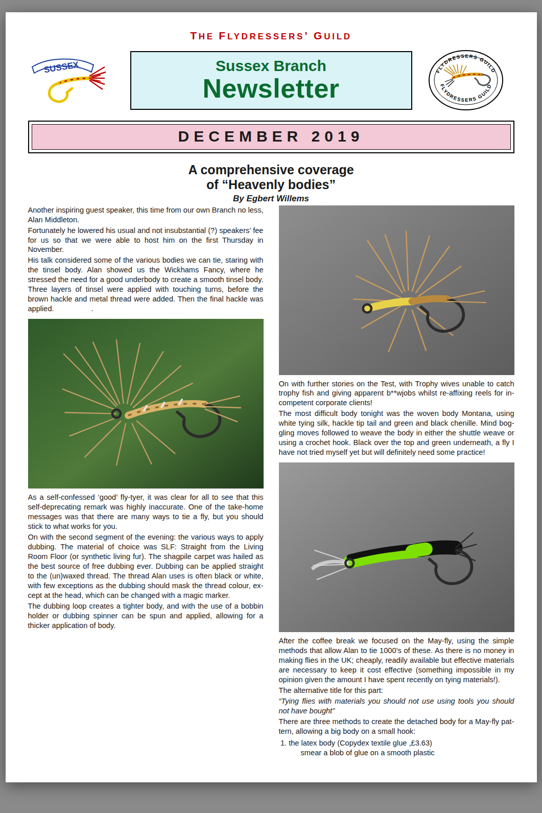THE FLYDRESSERS’ GUILD
SUSSEX
Sussex Branch
Newsletter
FLYDRESSERS GUILD FLYDRESSERS GUILD
DECEMBER 2019
A comprehensive coverage
of “Heavenly bodies”
By Egbert Willems
Another inspiring guest speaker, this time from our own Branch no less, Alan Middleton.
Fortunately he lowered his usual and not insubstantial (?) speakers’ fee for us so that we were able to host him on the first Thursday in November.
His talk considered some of the various bodies we can tie, staring with the tinsel body. Alan showed us the Wickhams Fancy, where he stressed the need for a good underbody to create a smooth tinsel body. Three layers of tinsel were applied with touching turns, before the brown hackle and metal thread were added. Then the final hackle was applied. .
As a self-confessed ‘good’ fly-tyer, it was clear for all to see that this self-deprecating remark was highly inaccurate. One of the take-home messages was that there are many ways to tie a fly, but you should stick to what works for you.
On with the second segment of the evening: the various ways to apply dubbing. The material of choice was SLF: Straight from the Living Room Floor (or synthetic living fur). The shagpile carpet was hailed as the best source of free dubbing ever. Dubbing can be applied straight to the (un)waxed thread. The thread Alan uses is often black or white, with few exceptions as the dubbing should mask the thread colour, except at the head, which can be changed with a magic marker.
The dubbing loop creates a tighter body, and with the use of a bobbin holder or dubbing spinner can be spun and applied, allowing for a thicker application of body.
On with further stories on the Test, with Trophy wives unable to catch trophy fish and giving apparent b**wjobs whilst re-affixing reels for incompetent corporate clients!
The most difficult body tonight was the woven body Montana, using white tying silk, hackle tip tail and green and black chenille. Mind boggling moves followed to weave the body in either the shuttle weave or using a crochet hook. Black over the top and green underneath, a fly I have not tried myself yet but will definitely need some practice!
After the coffee break we focused on the May-fly, using the simple methods that allow Alan to tie 1000’s of these. As there is no money in making flies in the UK; cheaply, readily available but effective materials are necessary to keep it cost effective (something impossible in my opinion given the amount I have spent recently on tying materials!).
The alternative title for this part:
“Tying flies with materials you should not use using tools you should not have bought”
There are three methods to create the detached body for a May-fly pattern, allowing a big body on a small hook:
the latex body (Copydex textile glue ,£3.63) smear a blob of glue on a smooth plastic